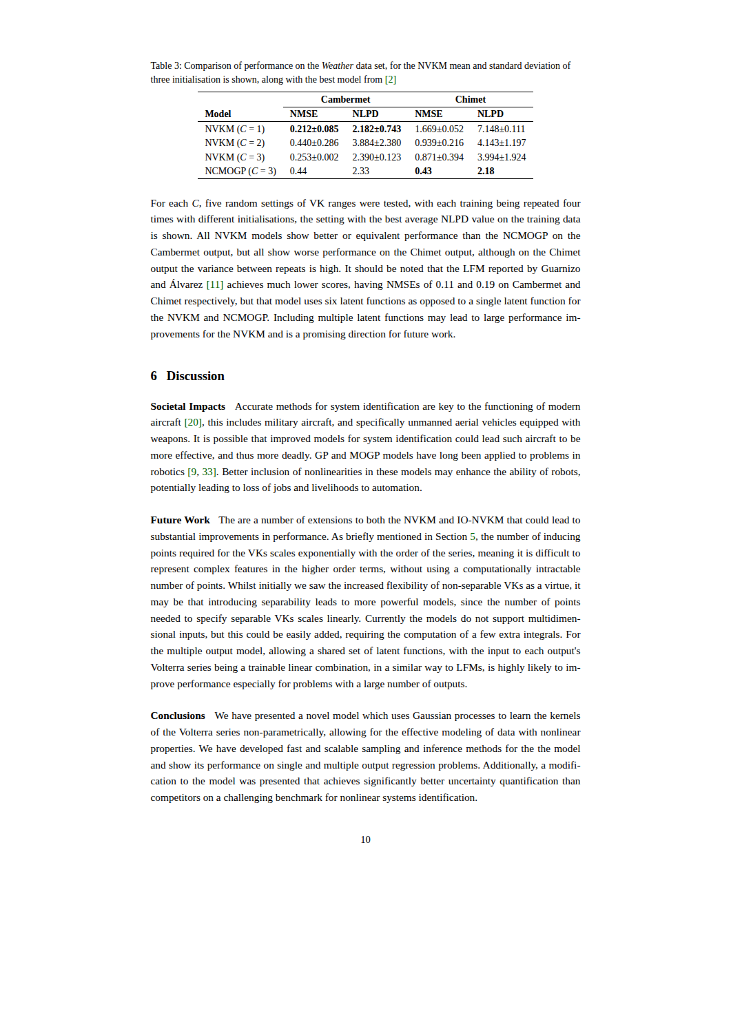Table 3: Comparison of performance on the Weather data set, for the NVKM mean and standard deviation of three initialisation is shown, along with the best model from [2]
| | Cambermet | Chimet |
| --- | --- | --- |
| Model | NMSE | NLPD | NMSE | NLPD |
| NVKM ( C = 1) | 0.212±0.085 | 2.182±0.743 | 1.669±0.052 | 7.148±0.111 |
| NVKM ( C = 2) | 0.440±0.286 | 3.884±2.380 | 0.939±0.216 | 4.143±1.197 |
| NVKM ( C = 3) | 0.253±0.002 | 2.390±0.123 | 0.871±0.394 | 3.994±1.924 |
| NCMOGP ( C = 3) | 0.44 | 2.33 | 0.43 | 2.18 |
For each C, five random settings of VK ranges were tested, with each training being repeated four times with different initialisations, the setting with the best average NLPD value on the training data is shown. All NVKM models show better or equivalent performance than the NCMOGP on the Cambermet output, but all show worse performance on the Chimet output, although on the Chimet output the variance between repeats is high. It should be noted that the LFM reported by Guarnizo and Álvarez [11] achieves much lower scores, having NMSEs of 0.11 and 0.19 on Cambermet and Chimet respectively, but that model uses six latent functions as opposed to a single latent function for the NVKM and NCMOGP. Including multiple latent functions may lead to large performance improvements for the NVKM and is a promising direction for future work.
6 Discussion
Societal Impacts Accurate methods for system identification are key to the functioning of modern aircraft [20], this includes military aircraft, and specifically unmanned aerial vehicles equipped with weapons. It is possible that improved models for system identification could lead such aircraft to be more effective, and thus more deadly. GP and MOGP models have long been applied to problems in robotics [9, 33]. Better inclusion of nonlinearities in these models may enhance the ability of robots, potentially leading to loss of jobs and livelihoods to automation.
Future Work The are a number of extensions to both the NVKM and IO-NVKM that could lead to substantial improvements in performance. As briefly mentioned in Section 5, the number of inducing points required for the VKs scales exponentially with the order of the series, meaning it is difficult to represent complex features in the higher order terms, without using a computationally intractable number of points. Whilst initially we saw the increased flexibility of non-separable VKs as a virtue, it may be that introducing separability leads to more powerful models, since the number of points needed to specify separable VKs scales linearly. Currently the models do not support multidimensional inputs, but this could be easily added, requiring the computation of a few extra integrals. For the multiple output model, allowing a shared set of latent functions, with the input to each output's Volterra series being a trainable linear combination, in a similar way to LFMs, is highly likely to improve performance especially for problems with a large number of outputs.
Conclusions We have presented a novel model which uses Gaussian processes to learn the kernels of the Volterra series non-parametrically, allowing for the effective modeling of data with nonlinear properties. We have developed fast and scalable sampling and inference methods for the the model and show its performance on single and multiple output regression problems. Additionally, a modification to the model was presented that achieves significantly better uncertainty quantification than competitors on a challenging benchmark for nonlinear systems identification.
10